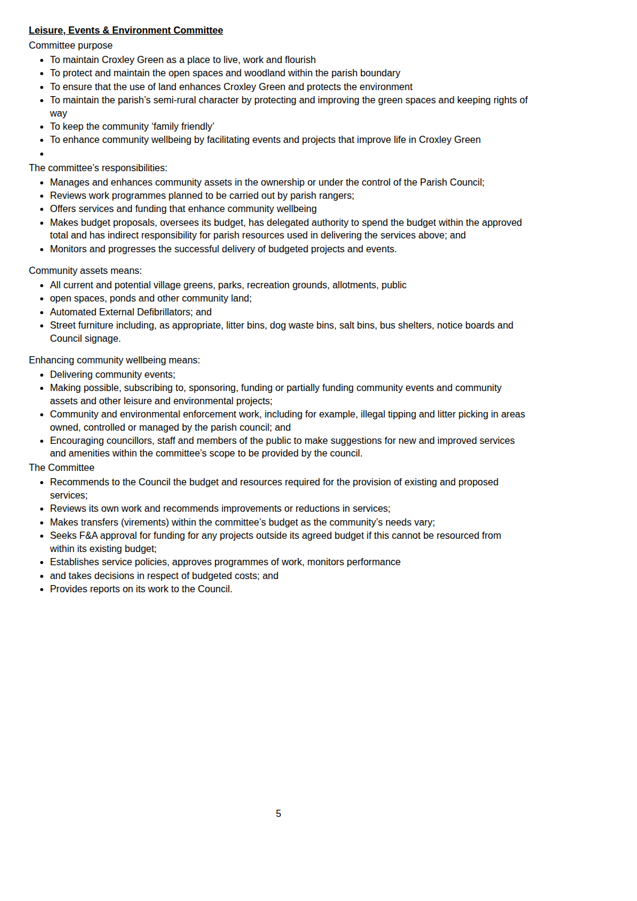Leisure, Events & Environment Committee
Committee purpose
To maintain Croxley Green as a place to live, work and flourish
To protect and maintain the open spaces and woodland within the parish boundary
To ensure that the use of land enhances Croxley Green and protects the environment
To maintain the parish’s semi-rural character by protecting and improving the green spaces and keeping rights of way
To keep the community ‘family friendly’
To enhance community wellbeing by facilitating events and projects that improve life in Croxley Green
The committee’s responsibilities:
Manages and enhances community assets in the ownership or under the control of the Parish Council;
Reviews work programmes planned to be carried out by parish rangers;
Offers services and funding that enhance community wellbeing
Makes budget proposals, oversees its budget, has delegated authority to spend the budget within the approved total and has indirect responsibility for parish resources used in delivering the services above; and
Monitors and progresses the successful delivery of budgeted projects and events.
Community assets means:
All current and potential village greens, parks, recreation grounds, allotments, public
open spaces, ponds and other community land;
Automated External Defibrillators; and
Street furniture including, as appropriate, litter bins, dog waste bins, salt bins, bus shelters, notice boards and Council signage.
Enhancing community wellbeing means:
Delivering community events;
Making possible, subscribing to, sponsoring, funding or partially funding community events and community assets and other leisure and environmental projects;
Community and environmental enforcement work, including for example, illegal tipping and litter picking in areas owned, controlled or managed by the parish council; and
Encouraging councillors, staff and members of the public to make suggestions for new and improved services and amenities within the committee’s scope to be provided by the council.
The Committee
Recommends to the Council the budget and resources required for the provision of existing and proposed services;
Reviews its own work and recommends improvements or reductions in services;
Makes transfers (virements) within the committee’s budget as the community’s needs vary;
Seeks F&A approval for funding for any projects outside its agreed budget if this cannot be resourced from within its existing budget;
Establishes service policies, approves programmes of work, monitors performance
and takes decisions in respect of budgeted costs; and
Provides reports on its work to the Council.
5